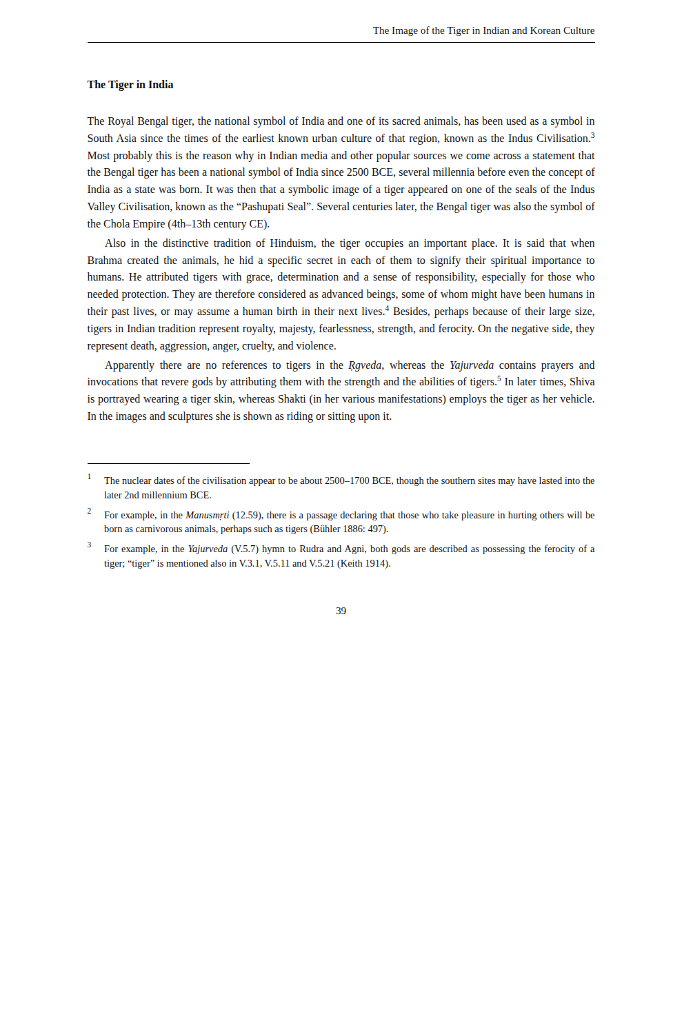The Image of the Tiger in Indian and Korean Culture
The Tiger in India
The Royal Bengal tiger, the national symbol of India and one of its sacred animals, has been used as a symbol in South Asia since the times of the earliest known urban culture of that region, known as the Indus Civilisation.3 Most probably this is the reason why in Indian media and other popular sources we come across a statement that the Bengal tiger has been a national symbol of India since 2500 BCE, several millennia before even the concept of India as a state was born. It was then that a symbolic image of a tiger appeared on one of the seals of the Indus Valley Civilisation, known as the “Pashupati Seal”. Several centuries later, the Bengal tiger was also the symbol of the Chola Empire (4th–13th century CE).
Also in the distinctive tradition of Hinduism, the tiger occupies an important place. It is said that when Brahma created the animals, he hid a specific secret in each of them to signify their spiritual importance to humans. He attributed tigers with grace, determination and a sense of responsibility, especially for those who needed protection. They are therefore considered as advanced beings, some of whom might have been humans in their past lives, or may assume a human birth in their next lives.4 Besides, perhaps because of their large size, tigers in Indian tradition represent royalty, majesty, fearlessness, strength, and ferocity. On the negative side, they represent death, aggression, anger, cruelty, and violence.
Apparently there are no references to tigers in the Ṛgveda, whereas the Yajurveda contains prayers and invocations that revere gods by attributing them with the strength and the abilities of tigers.5 In later times, Shiva is portrayed wearing a tiger skin, whereas Shakti (in her various manifestations) employs the tiger as her vehicle. In the images and sculptures she is shown as riding or sitting upon it.
The nuclear dates of the civilisation appear to be about 2500–1700 BCE, though the southern sites may have lasted into the later 2nd millennium BCE.
For example, in the Manusmṛti (12.59), there is a passage declaring that those who take pleasure in hurting others will be born as carnivorous animals, perhaps such as tigers (Bühler 1886: 497).
For example, in the Yajurveda (V.5.7) hymn to Rudra and Agni, both gods are described as possessing the ferocity of a tiger; “tiger” is mentioned also in V.3.1, V.5.11 and V.5.21 (Keith 1914).
39